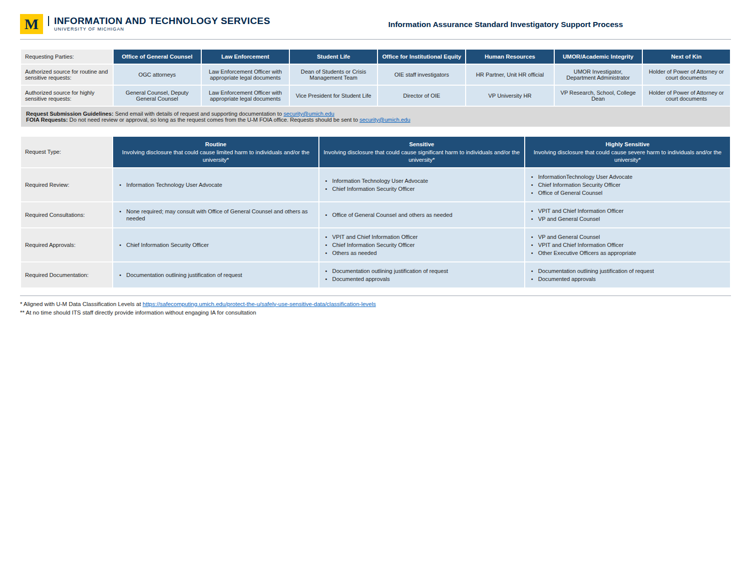M
INFORMATION AND TECHNOLOGY SERVICES
UNIVERSITY OF MICHIGAN
Information Assurance Standard Investigatory Support Process
| Requesting Parties: | Office of General Counsel | Law Enforcement | Student Life | Office for Institutional Equity | Human Resources | UMOR/Academic Integrity | Next of Kin |
| Authorized source for routine and sensitive requests: | OGC attorneys | Law Enforcement Officer with appropriate legal documents | Dean of Students or Crisis Management Team | OIE staff investigators | HR Partner, Unit HR official | UMOR Investigator, Department Administrator | Holder of Power of Attorney or court documents |
| Authorized source for highly sensitive requests: | General Counsel, Deputy General Counsel | Law Enforcement Officer with appropriate legal documents | Vice President for Student Life | Director of OIE | VP University HR | VP Research, School, College Dean | Holder of Power of Attorney or court documents |
| Request Submission Guidelines: Send email with details of request and supporting documentation to security@umich.edu FOIA Requests: Do not need review or approval, so long as the request comes from the U-M FOIA office. Requests should be sent to security@umich.edu |
| Request Type: | Routine Involving disclosure that could cause limited harm to individuals and/or the university* | Sensitive Involving disclosure that could cause significant harm to individuals and/or the university* | Highly Sensitive Involving disclosure that could cause severe harm to individuals and/or the university* |
| Required Review: | Information Technology User Advocate | Information Technology User Advocate Chief Information Security Officer | InformationTechnology User Advocate Chief Information Security Officer Office of General Counsel |
| Required Consultations: | None required; may consult with Office of General Counsel and others as needed | Office of General Counsel and others as needed | VPIT and Chief Information Officer VP and General Counsel |
| Required Approvals: | Chief Information Security Officer | VPIT and Chief Information Officer Chief Information Security Officer Others as needed | VP and General Counsel VPIT and Chief Information Officer Other Executive Officers as appropriate |
| Required Documentation: | Documentation outlining justification of request | Documentation outlining justification of request Documented approvals | Documentation outlining justification of request Documented approvals |
* Aligned with U-M Data Classification Levels at https://safecomputing.umich.edu/protect-the-u/safely-use-sensitive-data/classification-levels
** At no time should ITS staff directly provide information without engaging IA for consultation